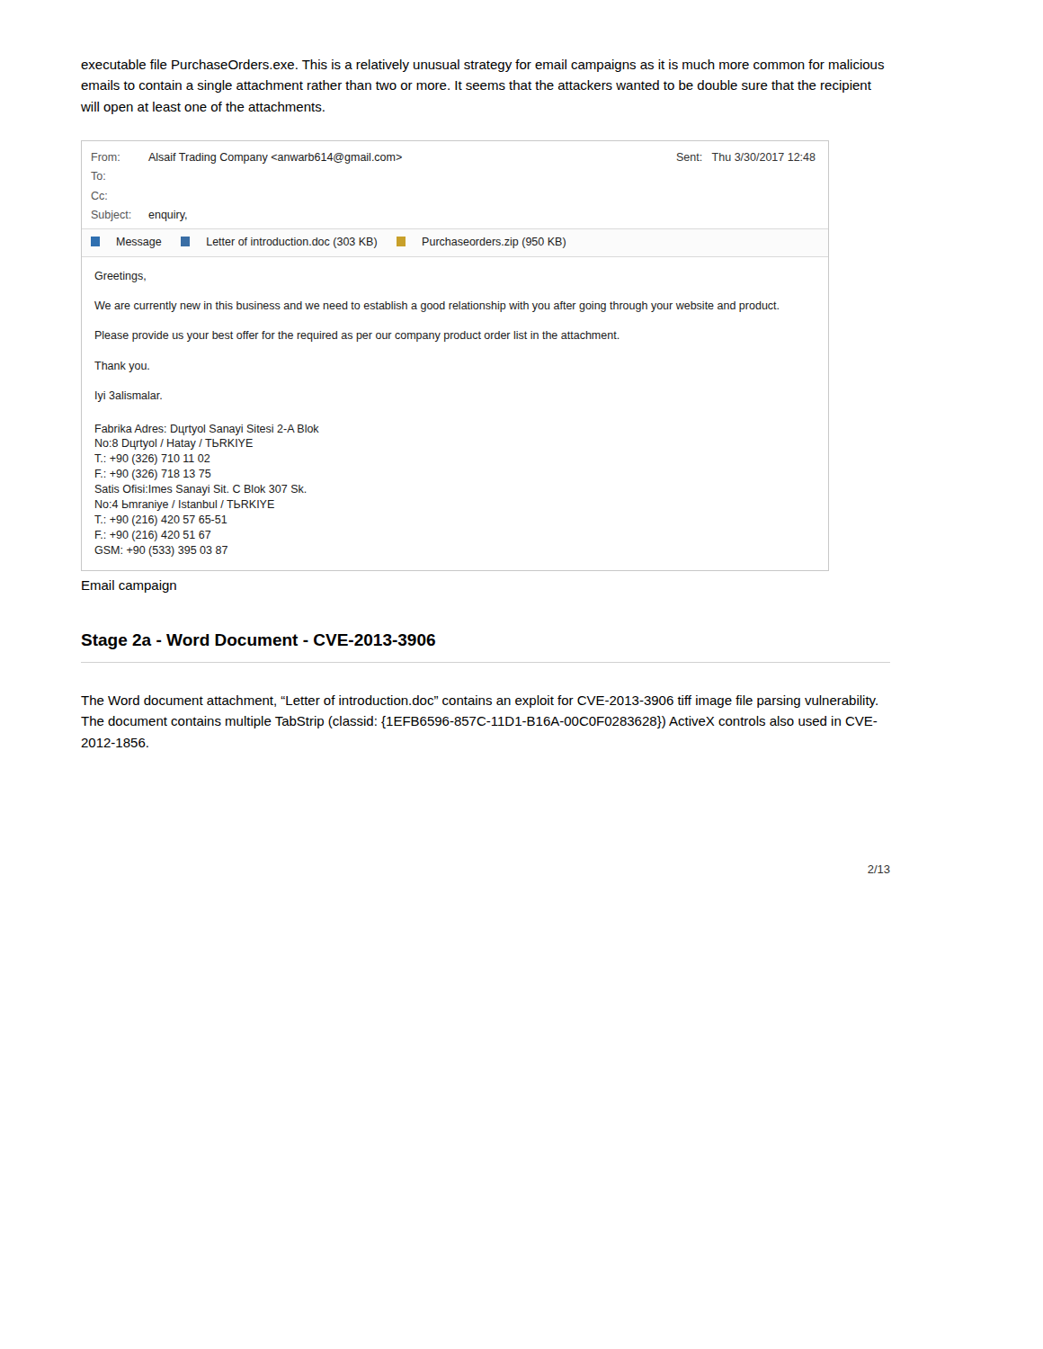executable file PurchaseOrders.exe. This is a relatively unusual strategy for email campaigns as it is much more common for malicious emails to contain a single attachment rather than two or more. It seems that the attackers wanted to be double sure that the recipient will open at least one of the attachments.
| From: | Alsaif Trading Company <anwarb614@gmail.com> | Sent: Thu 3/30/2017 12:48 |
| To: | |
| Cc: | |
| Subject: | enquiry, |
Message Letter of introduction.doc (303 KB) Purchaseorders.zip (950 KB)
Greetings,
We are currently new in this business and we need to establish a good relationship with you after going through your website and product.
Please provide us your best offer for the required as per our company product order list in the attachment.
Thank you.
Iyi 3alismalar.
Fabrika Adres: Dцrtyol Sanayi Sitesi 2-A Blok
No:8 Dцrtyol / Hatay / TЬRKIYE
T.: +90 (326) 710 11 02
F.: +90 (326) 718 13 75
Satis Ofisi:Imes Sanayi Sit. C Blok 307 Sk.
No:4 Ьmraniye / Istanbul / TЬRKIYE
T.: +90 (216) 420 57 65-51
F.: +90 (216) 420 51 67
GSM: +90 (533) 395 03 87
Email campaign
Stage 2a - Word Document - CVE-2013-3906
The Word document attachment, “Letter of introduction.doc” contains an exploit for CVE-2013-3906 tiff image file parsing vulnerability. The document contains multiple TabStrip (classid: {1EFB6596-857C-11D1-B16A-00C0F0283628}) ActiveX controls also used in CVE-2012-1856.
2/13